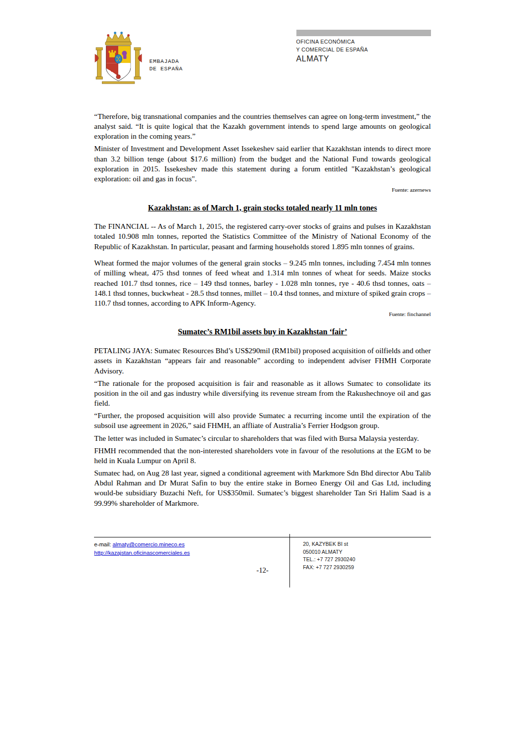EMBAJADA
DE ESPAÑA
OFICINA ECONÓMICA
Y COMERCIAL DE ESPAÑA
ALMATY
“Therefore, big transnational companies and the countries themselves can agree on long-term investment,” the analyst said. “It is quite logical that the Kazakh government intends to spend large amounts on geological exploration in the coming years.”
Minister of Investment and Development Asset Issekeshev said earlier that Kazakhstan intends to direct more than 3.2 billion tenge (about $17.6 million) from the budget and the National Fund towards geological exploration in 2015. Issekeshev made this statement during a forum entitled "Kazakhstan’s geological exploration: oil and gas in focus".
Fuente: azernews
Kazakhstan: as of March 1, grain stocks totaled nearly 11 mln tones
The FINANCIAL -- As of March 1, 2015, the registered carry-over stocks of grains and pulses in Kazakhstan totaled 10.908 mln tonnes, reported the Statistics Committee of the Ministry of National Economy of the Republic of Kazakhstan. In particular, peasant and farming households stored 1.895 mln tonnes of grains.
Wheat formed the major volumes of the general grain stocks – 9.245 mln tonnes, including 7.454 mln tonnes of milling wheat, 475 thsd tonnes of feed wheat and 1.314 mln tonnes of wheat for seeds. Maize stocks reached 101.7 thsd tonnes, rice – 149 thsd tonnes, barley - 1.028 mln tonnes, rye - 40.6 thsd tonnes, oats – 148.1 thsd tonnes, buckwheat - 28.5 thsd tonnes, millet – 10.4 thsd tonnes, and mixture of spiked grain crops – 110.7 thsd tonnes, according to APK Inform-Agency.
Fuente: finchannel
Sumatec’s RM1bil assets buy in Kazakhstan ‘fair’
PETALING JAYA: Sumatec Resources Bhd’s US$290mil (RM1bil) proposed acquisition of oilfields and other assets in Kazakhstan “appears fair and reasonable” according to independent adviser FHMH Corporate Advisory.
“The rationale for the proposed acquisition is fair and reasonable as it allows Sumatec to consolidate its position in the oil and gas industry while diversifying its revenue stream from the Rakushechnoye oil and gas field.
“Further, the proposed acquisition will also provide Sumatec a recurring income until the expiration of the subsoil use agreement in 2026,” said FHMH, an affliate of Australia’s Ferrier Hodgson group.
The letter was included in Sumatec’s circular to shareholders that was filed with Bursa Malaysia yesterday.
FHMH recommended that the non-interested shareholders vote in favour of the resolutions at the EGM to be held in Kuala Lumpur on April 8.
Sumatec had, on Aug 28 last year, signed a conditional agreement with Markmore Sdn Bhd director Abu Talib Abdul Rahman and Dr Murat Safin to buy the entire stake in Borneo Energy Oil and Gas Ltd, including would-be subsidiary Buzachi Neft, for US$350mil. Sumatec’s biggest shareholder Tan Sri Halim Saad is a 99.99% shareholder of Markmore.
e-mail: almaty@comercio.mineco.es
http://kazajstan.oficinascomerciales.es
20, KAZYBEK BI st
050010 ALMATY
TEL.: +7 727 2930240
FAX: +7 727 2930259
-12-